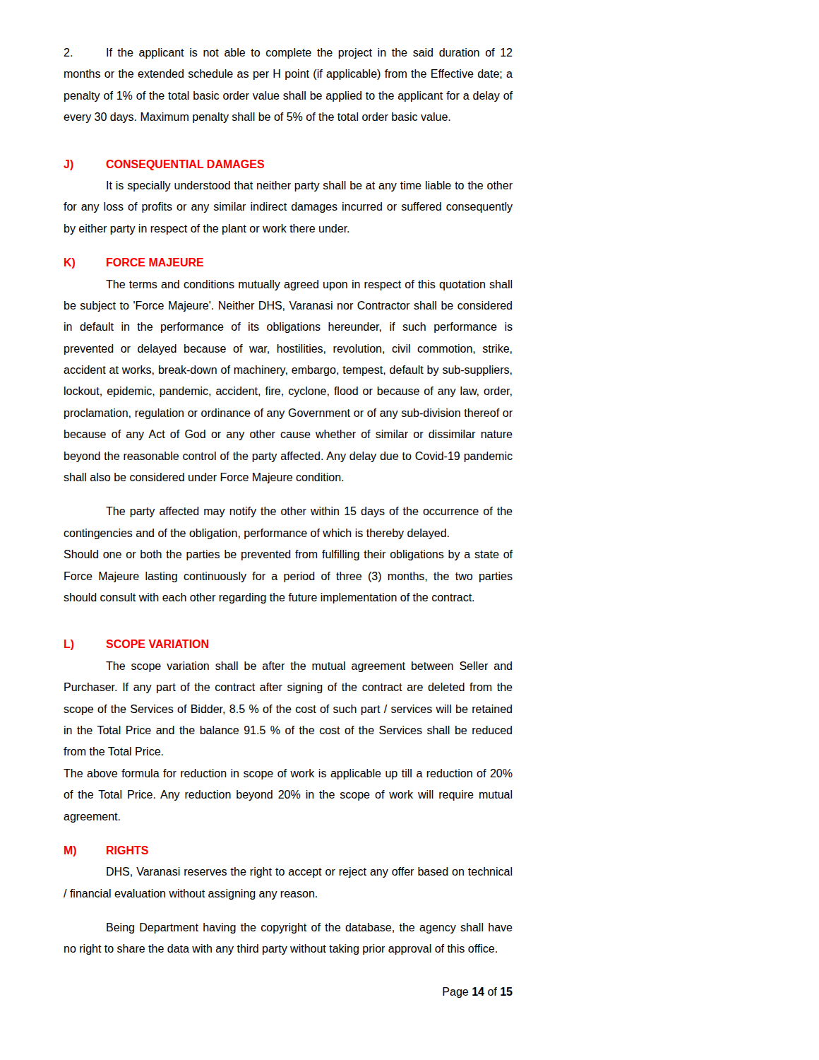2. If the applicant is not able to complete the project in the said duration of 12 months or the extended schedule as per H point (if applicable) from the Effective date; a penalty of 1% of the total basic order value shall be applied to the applicant for a delay of every 30 days. Maximum penalty shall be of 5% of the total order basic value.
J) CONSEQUENTIAL DAMAGES
It is specially understood that neither party shall be at any time liable to the other for any loss of profits or any similar indirect damages incurred or suffered consequently by either party in respect of the plant or work there under.
K) FORCE MAJEURE
The terms and conditions mutually agreed upon in respect of this quotation shall be subject to 'Force Majeure'. Neither DHS, Varanasi nor Contractor shall be considered in default in the performance of its obligations hereunder, if such performance is prevented or delayed because of war, hostilities, revolution, civil commotion, strike, accident at works, break-down of machinery, embargo, tempest, default by sub-suppliers, lockout, epidemic, pandemic, accident, fire, cyclone, flood or because of any law, order, proclamation, regulation or ordinance of any Government or of any sub-division thereof or because of any Act of God or any other cause whether of similar or dissimilar nature beyond the reasonable control of the party affected. Any delay due to Covid-19 pandemic shall also be considered under Force Majeure condition.
The party affected may notify the other within 15 days of the occurrence of the contingencies and of the obligation, performance of which is thereby delayed.
Should one or both the parties be prevented from fulfilling their obligations by a state of Force Majeure lasting continuously for a period of three (3) months, the two parties should consult with each other regarding the future implementation of the contract.
L) SCOPE VARIATION
The scope variation shall be after the mutual agreement between Seller and Purchaser. If any part of the contract after signing of the contract are deleted from the scope of the Services of Bidder, 8.5 % of the cost of such part / services will be retained in the Total Price and the balance 91.5 % of the cost of the Services shall be reduced from the Total Price.
The above formula for reduction in scope of work is applicable up till a reduction of 20% of the Total Price. Any reduction beyond 20% in the scope of work will require mutual agreement.
M) RIGHTS
DHS, Varanasi reserves the right to accept or reject any offer based on technical / financial evaluation without assigning any reason.
Being Department having the copyright of the database, the agency shall have no right to share the data with any third party without taking prior approval of this office.
Page 14 of 15